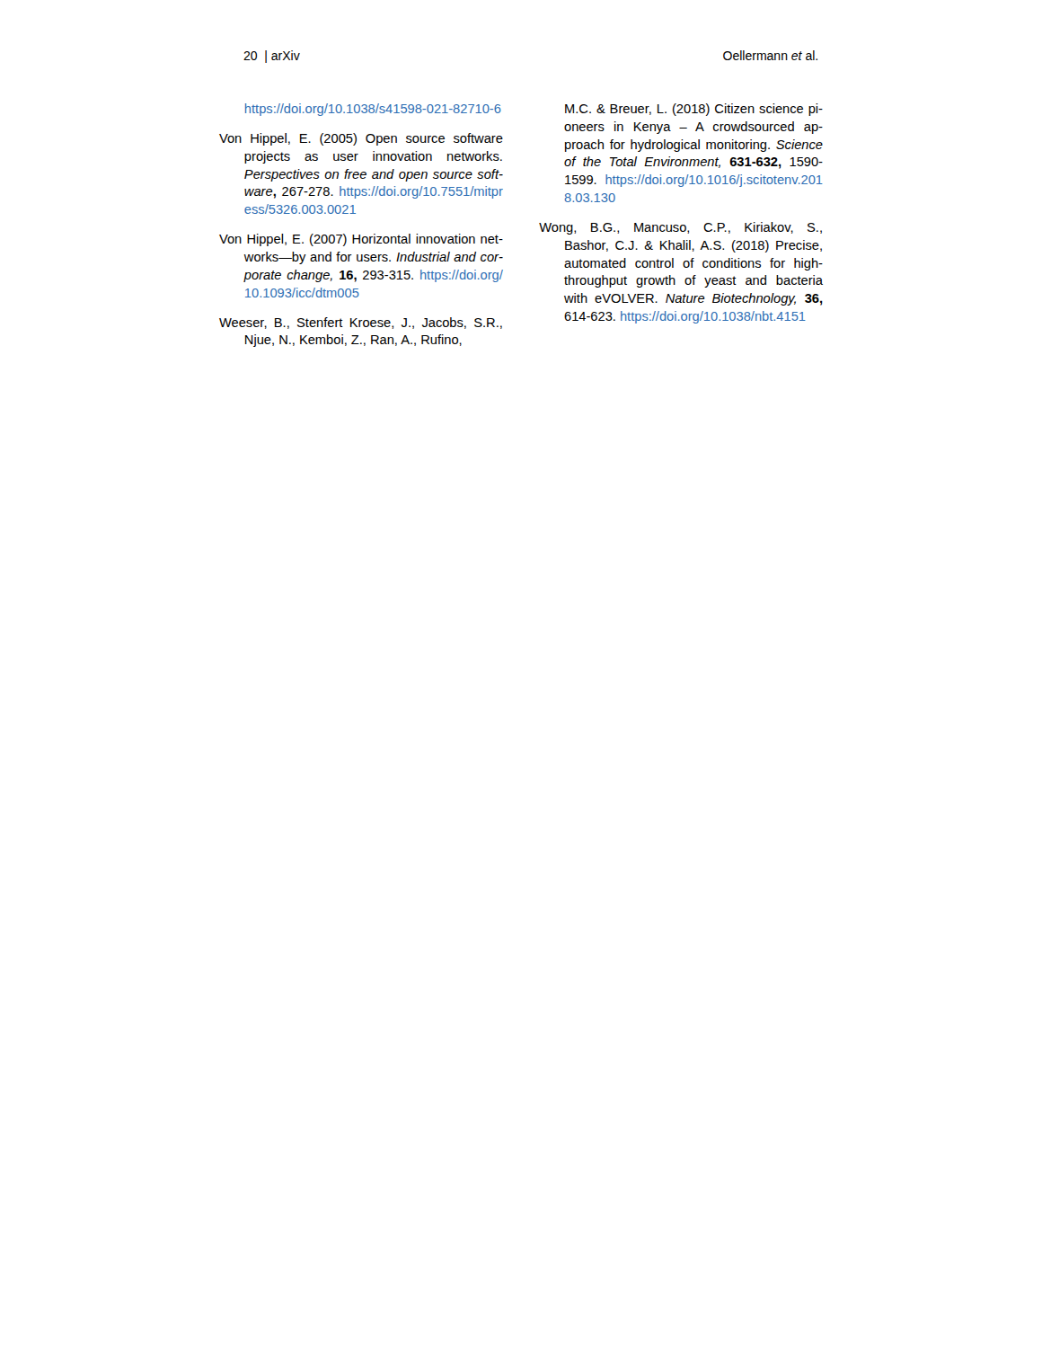20 | arXiv
Oellermann et al.
https://doi.org/10.1038/s41598-021-82710-6
Von Hippel, E. (2005) Open source software projects as user innovation networks. Perspectives on free and open source software, 267-278. https://doi.org/10.7551/mitpress/5326.003.0021
Von Hippel, E. (2007) Horizontal innovation networks—by and for users. Industrial and corporate change, 16, 293-315. https://doi.org/10.1093/icc/dtm005
Weeser, B., Stenfert Kroese, J., Jacobs, S.R., Njue, N., Kemboi, Z., Ran, A., Rufino,
M.C. & Breuer, L. (2018) Citizen science pioneers in Kenya – A crowdsourced approach for hydrological monitoring. Science of the Total Environment, 631-632, 1590-1599. https://doi.org/10.1016/j.scitotenv.2018.03.130
Wong, B.G., Mancuso, C.P., Kiriakov, S., Bashor, C.J. & Khalil, A.S. (2018) Precise, automated control of conditions for high-throughput growth of yeast and bacteria with eVOLVER. Nature Biotechnology, 36, 614-623. https://doi.org/10.1038/nbt.4151